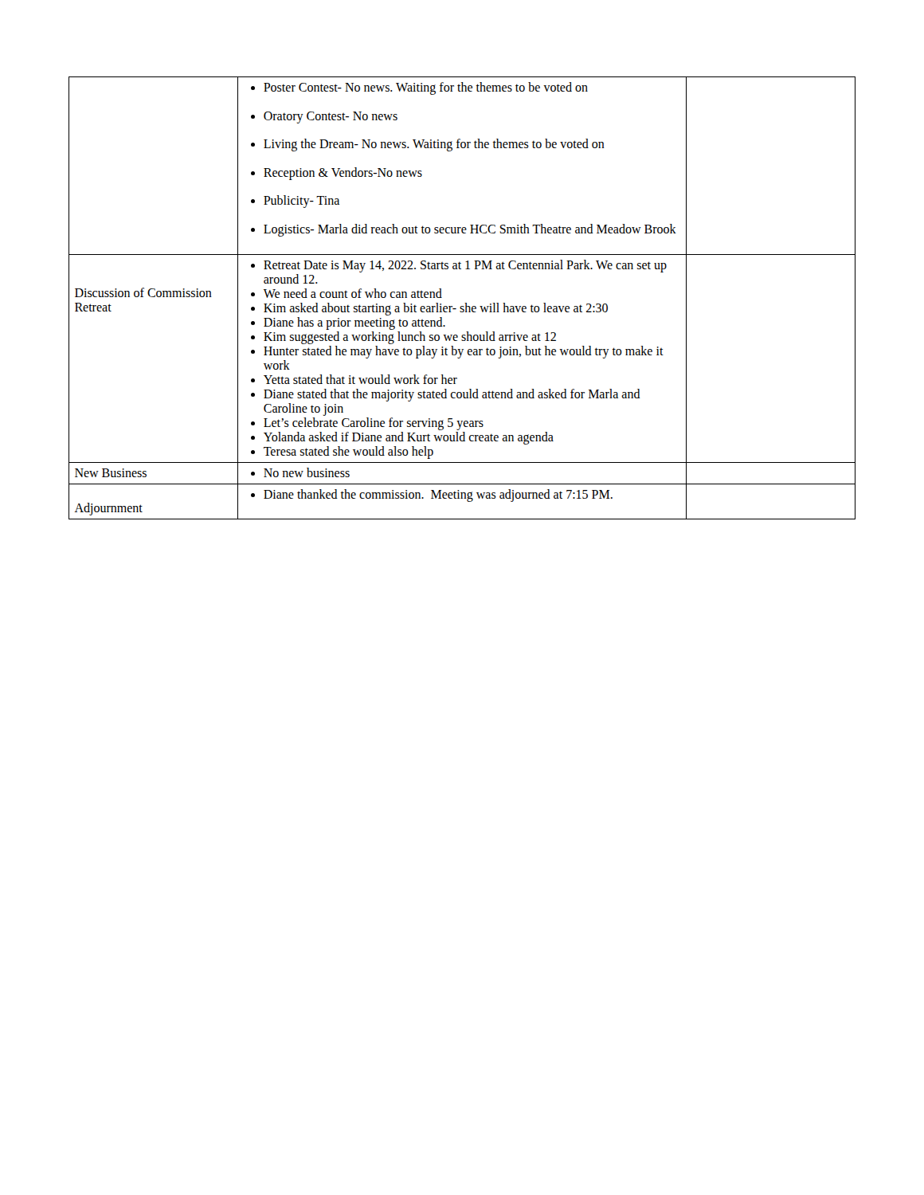| | Poster Contest- No news. Waiting for the themes to be voted on Oratory Contest- No news Living the Dream- No news. Waiting for the themes to be voted on Reception & Vendors-No news Publicity- Tina Logistics- Marla did reach out to secure HCC Smith Theatre and Meadow Brook | |
| Discussion of Commission Retreat | Retreat Date is May 14, 2022. Starts at 1 PM at Centennial Park. We can set up around 12. We need a count of who can attend Kim asked about starting a bit earlier- she will have to leave at 2:30 Diane has a prior meeting to attend. Kim suggested a working lunch so we should arrive at 12 Hunter stated he may have to play it by ear to join, but he would try to make it work Yetta stated that it would work for her Diane stated that the majority stated could attend and asked for Marla and Caroline to join Let’s celebrate Caroline for serving 5 years Yolanda asked if Diane and Kurt would create an agenda Teresa stated she would also help | |
| New Business | No new business | |
| Adjournment | Diane thanked the commission. Meeting was adjourned at 7:15 PM. | |